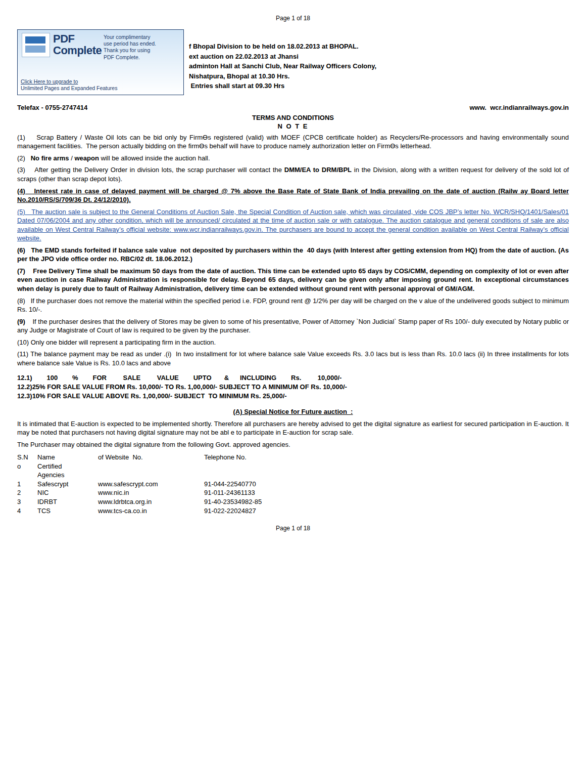Page 1 of 18
PDF
Complete
Your complimentary
use period has ended.
Thank you for using
PDF Complete.
Click Here to upgrade to
Unlimited Pages and Expanded Features
f Bhopal Division to be held on 18.02.2013 at BHOPAL.
ext auction on 22.02.2013 at Jhansi
adminton Hall at Sanchi Club, Near Railway Officers Colony,
Nishatpura, Bhopal at 10.30 Hrs.
Entries shall start at 09.30 Hrs
Telefax - 0755-2747414 www. wcr.indianrailways.gov.in
TERMS AND CONDITIONS
N O T E
(1) Scrap Battery / Waste Oil lots can be bid only by FirmӨs registered (valid) with MOEF (CPCB certificate holder) as Recyclers/Re-processors and having environmentally sound management facilities. The person actually bidding on the firmӨs behalf will have to produce namely authorization letter on FirmӨs letterhead.
(2) No fire arms / weapon will be allowed inside the auction hall.
(3) After getting the Delivery Order in division lots, the scrap purchaser will contact the DMM/EA to DRM/BPL in the Division, along with a written request for delivery of the sold lot of scraps (other than scrap depot lots).
(4) Interest rate in case of delayed payment will be charged @ 7% above the Base Rate of State Bank of India prevailing on the date of auction (Railw ay Board letter No.2010/RS/S/709/36 Dt. 24/12/2010).
(5) The auction sale is subject to the General Conditions of Auction Sale, the Special Condition of Auction sale, which was circulated, vide COS JBP’s letter No. WCR/SHQ/1401/Sales/01 Dated 07/06/2004 and any other condition, which will be announced/ circulated at the time of auction sale or with catalogue. The auction catalogue and general conditions of sale are also available on West Central Railway’s official website: www.wcr.indianrailways.gov.in. The purchasers are bound to accept the general condition available on West Central Railway’s official website.
(6) The EMD stands forfeited if balance sale value not deposited by purchasers within the 40 days (with Interest after getting extension from HQ) from the date of auction. (As per the JPO vide office order no. RBC/02 dt. 18.06.2012.)
(7) Free Delivery Time shall be maximum 50 days from the date of auction. This time can be extended upto 65 days by COS/CMM, depending on complexity of lot or even after even auction in case Railway Administration is responsible for delay. Beyond 65 days, delivery can be given only after imposing ground rent. In exceptional circumstances when delay is purely due to fault of Railway Administration, delivery time can be extended without ground rent with personal approval of GM/AGM.
(8) If the purchaser does not remove the material within the specified period i.e. FDP, ground rent @ 1/2% per day will be charged on the v alue of the undelivered goods subject to minimum Rs. 10/-.
(9) If the purchaser desires that the delivery of Stores may be given to some of his presentative, Power of Attorney `Non Judicial` Stamp paper of Rs 100/- duly executed by Notary public or any Judge or Magistrate of Court of law is required to be given by the purchaser.
(10) Only one bidder will represent a participating firm in the auction.
(11) The balance payment may be read as under .(i) In two installment for lot where balance sale Value exceeds Rs. 3.0 lacs but is less than Rs. 10.0 lacs (ii) In three installments for lots where balance sale Value is Rs. 10.0 lacs and above
12.1) 100 % FOR SALE VALUE UPTO & INCLUDING Rs. 10,000/-
12.2)25% FOR SALE VALUE FROM Rs. 10,000/- TO Rs. 1,00,000/- SUBJECT TO A MINIMUM OF Rs. 10,000/-
12.3)10% FOR SALE VALUE ABOVE Rs. 1,00,000/- SUBJECT TO MINIMUM Rs. 25,000/-
(A) Special Notice for Future auction :
It is intimated that E-auction is expected to be implemented shortly. Therefore all purchasers are hereby advised to get the digital signature as earliest for secured participation in E-auction. It may be noted that purchasers not having digital signature may not be abl e to participate in E-auction for scrap sale.
The Purchaser may obtained the digital signature from the following Govt. approved agencies.
| S.N o | Name Certified Agencies | of Website No. | Telephone No. |
| --- | --- | --- | --- |
| 1 | Safescrypt | www.safescrypt.com | 91-044-22540770 |
| 2 | NIC | www.nic.in | 91-011-24361133 |
| 3 | IDRBT | www.ldrbtca.org.in | 91-40-23534982-85 |
| 4 | TCS | www.tcs-ca.co.in | 91-022-22024827 |
Page 1 of 18